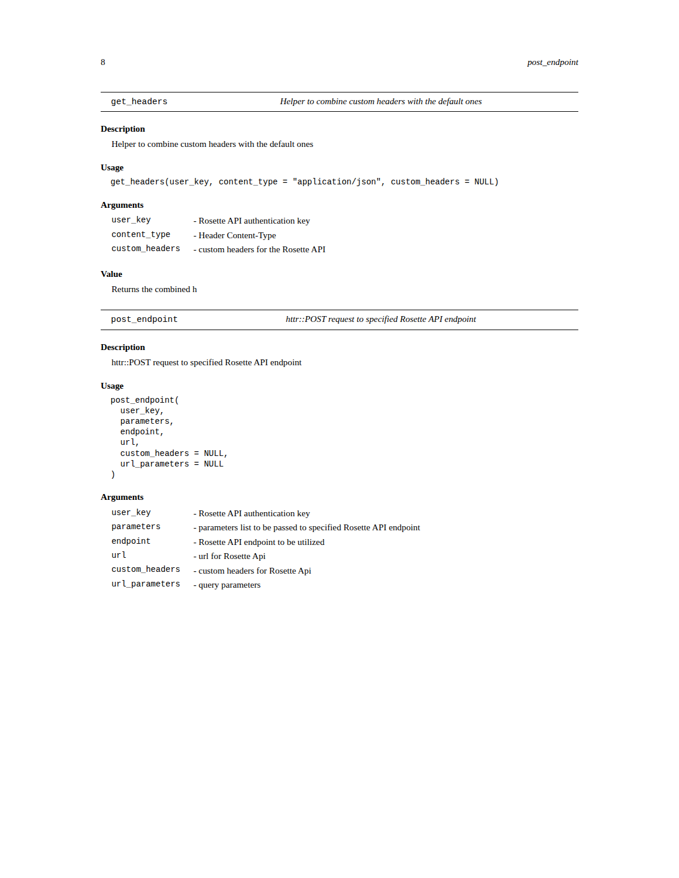8 post_endpoint
get_headers Helper to combine custom headers with the default ones
Description
Helper to combine custom headers with the default ones
Usage
get_headers(user_key, content_type = "application/json", custom_headers = NULL)
Arguments
| user_key | - Rosette API authentication key |
| content_type | - Header Content-Type |
| custom_headers | - custom headers for the Rosette API |
Value
Returns the combined h
post_endpoint httr::POST request to specified Rosette API endpoint
Description
httr::POST request to specified Rosette API endpoint
Usage
post_endpoint(
  user_key,
  parameters,
  endpoint,
  url,
  custom_headers = NULL,
  url_parameters = NULL
)
Arguments
| user_key | - Rosette API authentication key |
| parameters | - parameters list to be passed to specified Rosette API endpoint |
| endpoint | - Rosette API endpoint to be utilized |
| url | - url for Rosette Api |
| custom_headers | - custom headers for Rosette Api |
| url_parameters | - query parameters |